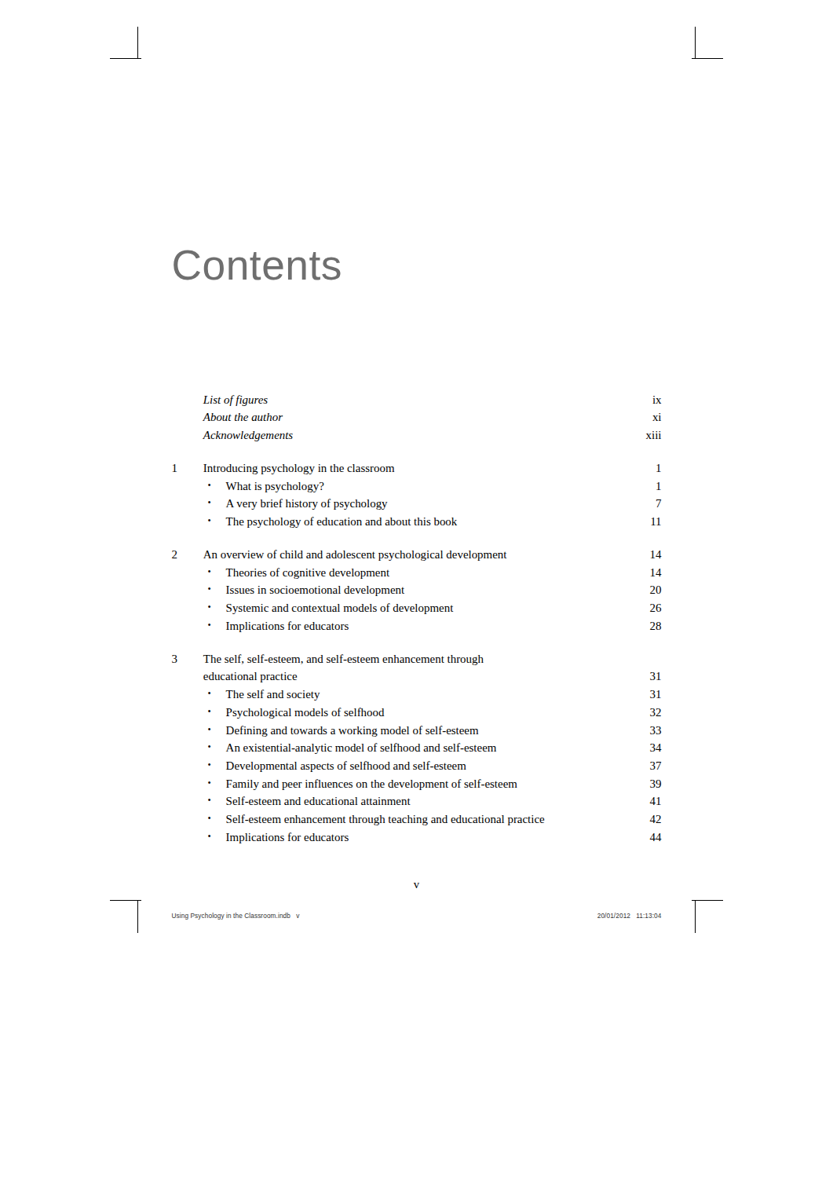Contents
| | List of figures | ix |
| | About the author | xi |
| | Acknowledgements | xiii |
| 1 | Introducing psychology in the classroom | 1 |
| | What is psychology? | 1 |
| | A very brief history of psychology | 7 |
| | The psychology of education and about this book | 11 |
| 2 | An overview of child and adolescent psychological development | 14 |
| | Theories of cognitive development | 14 |
| | Issues in socioemotional development | 20 |
| | Systemic and contextual models of development | 26 |
| | Implications for educators | 28 |
| 3 | The self, self-esteem, and self-esteem enhancement through | |
| | educational practice | 31 |
| | The self and society | 31 |
| | Psychological models of selfhood | 32 |
| | Defining and towards a working model of self-esteem | 33 |
| | An existential-analytic model of selfhood and self-esteem | 34 |
| | Developmental aspects of selfhood and self-esteem | 37 |
| | Family and peer influences on the development of self-esteem | 39 |
| | Self-esteem and educational attainment | 41 |
| | Self-esteem enhancement through teaching and educational practice | 42 |
| | Implications for educators | 44 |
v
Using Psychology in the Classroom.indb v 20/01/2012 11:13:04